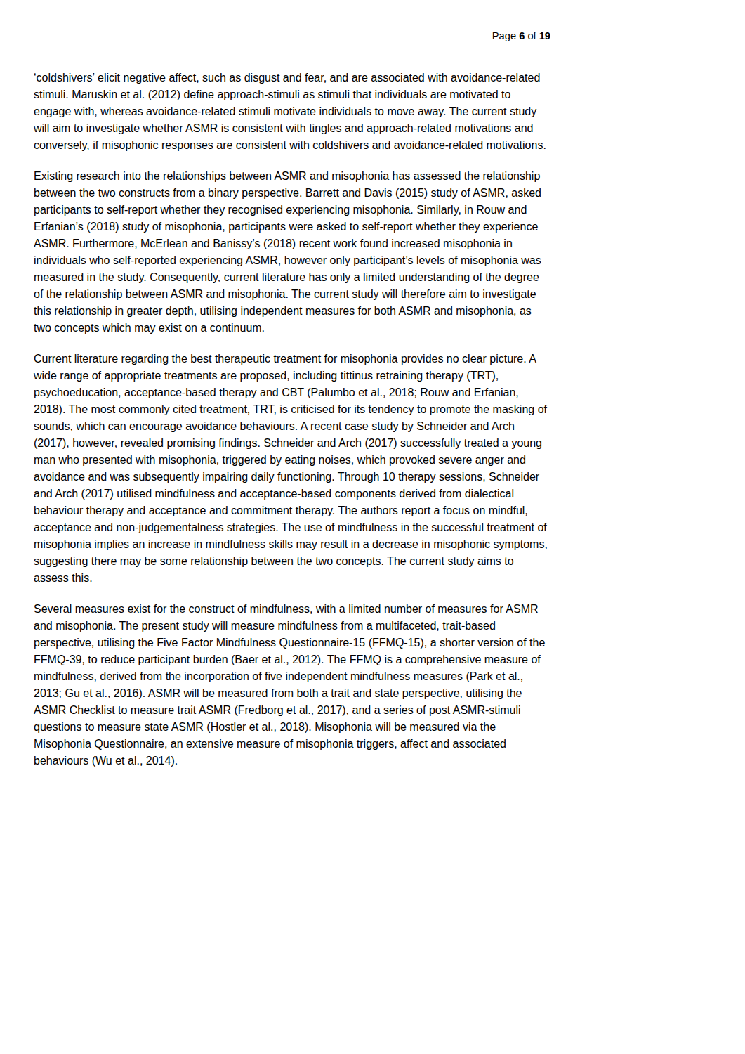Page 6 of 19
‘coldshivers’ elicit negative affect, such as disgust and fear, and are associated with avoidance-related stimuli. Maruskin et al. (2012) define approach-stimuli as stimuli that individuals are motivated to engage with, whereas avoidance-related stimuli motivate individuals to move away. The current study will aim to investigate whether ASMR is consistent with tingles and approach-related motivations and conversely, if misophonic responses are consistent with coldshivers and avoidance-related motivations.
Existing research into the relationships between ASMR and misophonia has assessed the relationship between the two constructs from a binary perspective. Barrett and Davis (2015) study of ASMR, asked participants to self-report whether they recognised experiencing misophonia. Similarly, in Rouw and Erfanian’s (2018) study of misophonia, participants were asked to self-report whether they experience ASMR. Furthermore, McErlean and Banissy’s (2018) recent work found increased misophonia in individuals who self-reported experiencing ASMR, however only participant’s levels of misophonia was measured in the study. Consequently, current literature has only a limited understanding of the degree of the relationship between ASMR and misophonia. The current study will therefore aim to investigate this relationship in greater depth, utilising independent measures for both ASMR and misophonia, as two concepts which may exist on a continuum.
Current literature regarding the best therapeutic treatment for misophonia provides no clear picture. A wide range of appropriate treatments are proposed, including tittinus retraining therapy (TRT), psychoeducation, acceptance-based therapy and CBT (Palumbo et al., 2018; Rouw and Erfanian, 2018). The most commonly cited treatment, TRT, is criticised for its tendency to promote the masking of sounds, which can encourage avoidance behaviours. A recent case study by Schneider and Arch (2017), however, revealed promising findings. Schneider and Arch (2017) successfully treated a young man who presented with misophonia, triggered by eating noises, which provoked severe anger and avoidance and was subsequently impairing daily functioning. Through 10 therapy sessions, Schneider and Arch (2017) utilised mindfulness and acceptance-based components derived from dialectical behaviour therapy and acceptance and commitment therapy. The authors report a focus on mindful, acceptance and non-judgementalness strategies. The use of mindfulness in the successful treatment of misophonia implies an increase in mindfulness skills may result in a decrease in misophonic symptoms, suggesting there may be some relationship between the two concepts. The current study aims to assess this.
Several measures exist for the construct of mindfulness, with a limited number of measures for ASMR and misophonia. The present study will measure mindfulness from a multifaceted, trait-based perspective, utilising the Five Factor Mindfulness Questionnaire-15 (FFMQ-15), a shorter version of the FFMQ-39, to reduce participant burden (Baer et al., 2012). The FFMQ is a comprehensive measure of mindfulness, derived from the incorporation of five independent mindfulness measures (Park et al., 2013; Gu et al., 2016). ASMR will be measured from both a trait and state perspective, utilising the ASMR Checklist to measure trait ASMR (Fredborg et al., 2017), and a series of post ASMR-stimuli questions to measure state ASMR (Hostler et al., 2018). Misophonia will be measured via the Misophonia Questionnaire, an extensive measure of misophonia triggers, affect and associated behaviours (Wu et al., 2014).